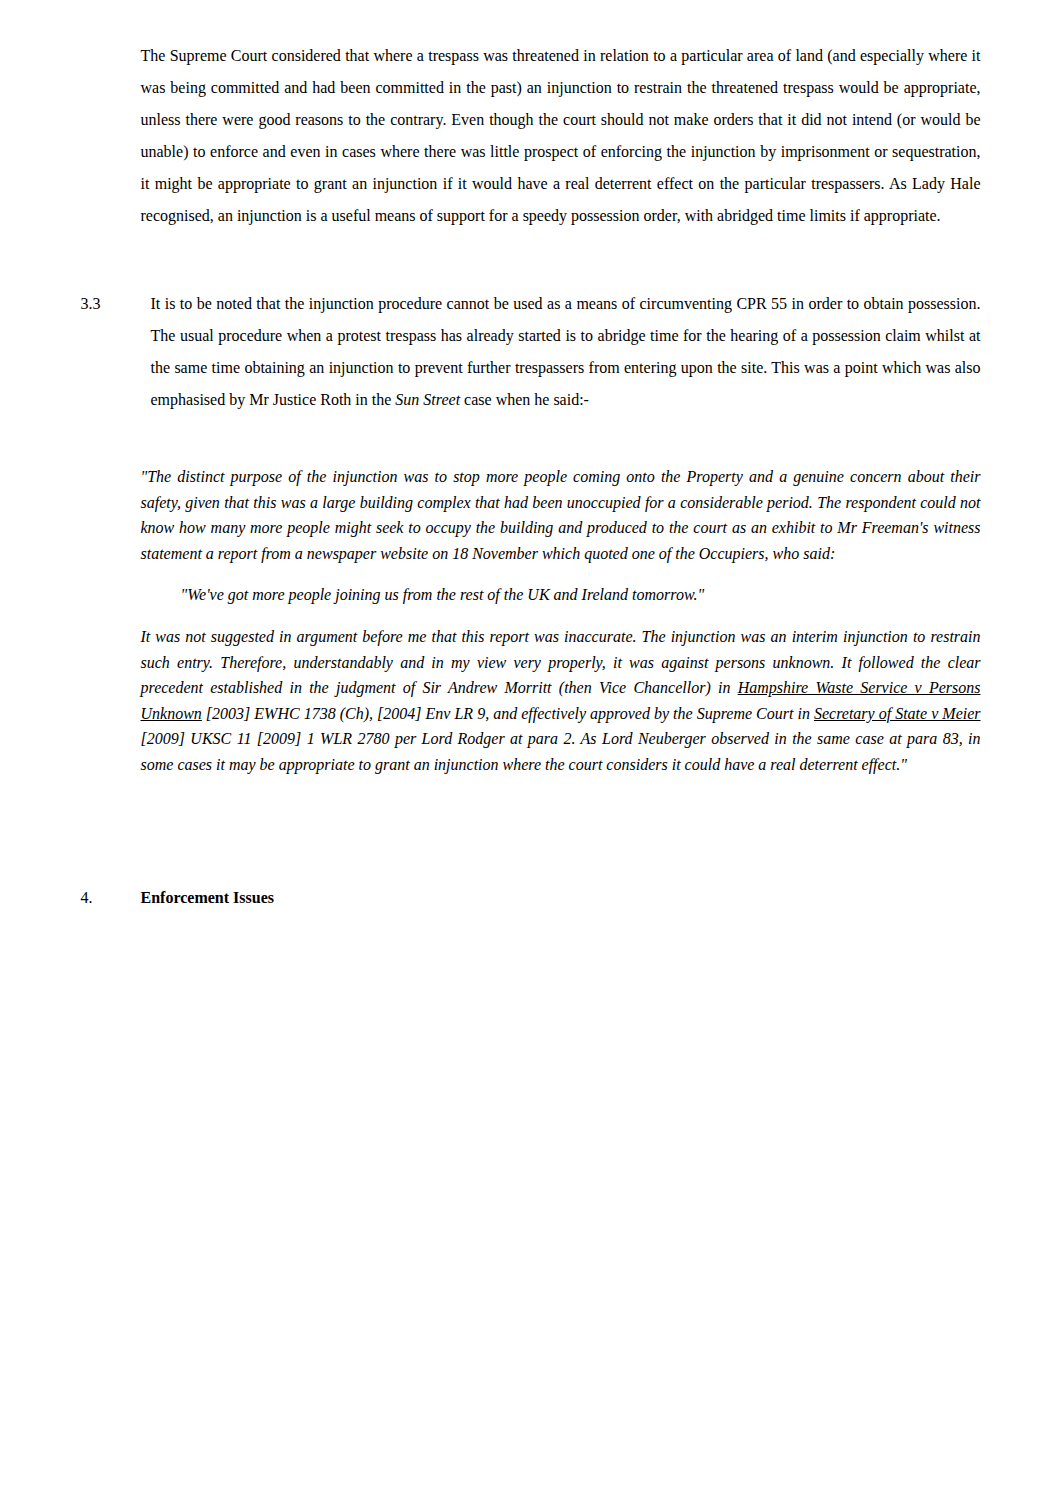The Supreme Court considered that where a trespass was threatened in relation to a particular area of land (and especially where it was being committed and had been committed in the past) an injunction to restrain the threatened trespass would be appropriate, unless there were good reasons to the contrary. Even though the court should not make orders that it did not intend (or would be unable) to enforce and even in cases where there was little prospect of enforcing the injunction by imprisonment or sequestration, it might be appropriate to grant an injunction if it would have a real deterrent effect on the particular trespassers. As Lady Hale recognised, an injunction is a useful means of support for a speedy possession order, with abridged time limits if appropriate.
3.3
It is to be noted that the injunction procedure cannot be used as a means of circumventing CPR 55 in order to obtain possession. The usual procedure when a protest trespass has already started is to abridge time for the hearing of a possession claim whilst at the same time obtaining an injunction to prevent further trespassers from entering upon the site. This was a point which was also emphasised by Mr Justice Roth in the Sun Street case when he said:-
"The distinct purpose of the injunction was to stop more people coming onto the Property and a genuine concern about their safety, given that this was a large building complex that had been unoccupied for a considerable period. The respondent could not know how many more people might seek to occupy the building and produced to the court as an exhibit to Mr Freeman's witness statement a report from a newspaper website on 18 November which quoted one of the Occupiers, who said:
"We've got more people joining us from the rest of the UK and Ireland tomorrow."
It was not suggested in argument before me that this report was inaccurate. The injunction was an interim injunction to restrain such entry. Therefore, understandably and in my view very properly, it was against persons unknown. It followed the clear precedent established in the judgment of Sir Andrew Morritt (then Vice Chancellor) in Hampshire Waste Service v Persons Unknown [2003] EWHC 1738 (Ch), [2004] Env LR 9, and effectively approved by the Supreme Court in Secretary of State v Meier [2009] UKSC 11 [2009] 1 WLR 2780 per Lord Rodger at para 2. As Lord Neuberger observed in the same case at para 83, in some cases it may be appropriate to grant an injunction where the court considers it could have a real deterrent effect."
4.
Enforcement Issues